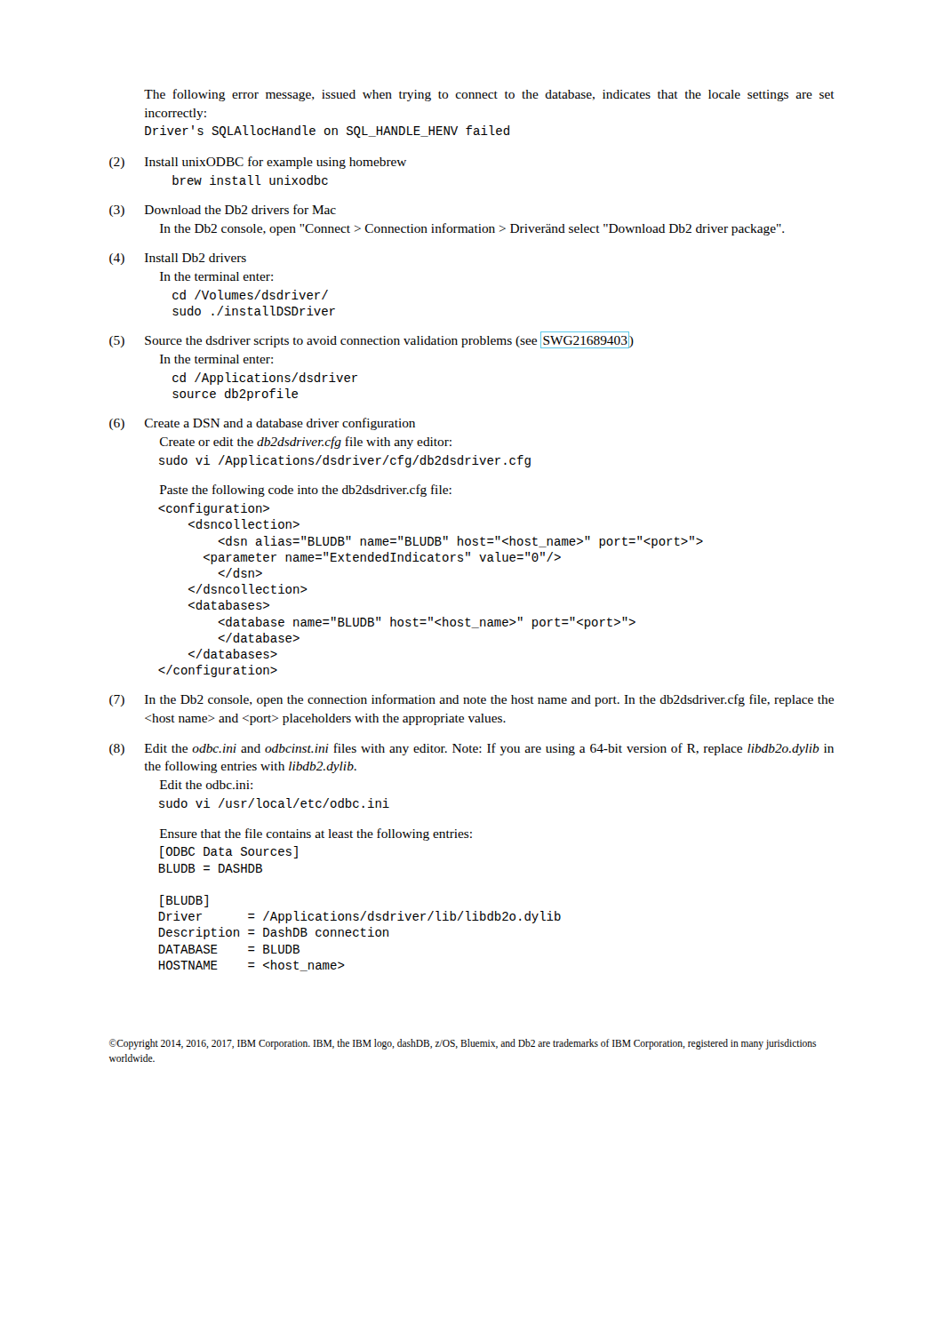The following error message, issued when trying to connect to the database, indicates that the locale settings are set incorrectly:
Driver's SQLAllocHandle on SQL_HANDLE_HENV failed
(2) Install unixODBC for example using homebrew
brew install unixodbc
(3) Download the Db2 drivers for Mac
In the Db2 console, open "Connect > Connection information > Driveränd select "Download Db2 driver package".
(4) Install Db2 drivers
In the terminal enter:
cd /Volumes/dsdriver/
sudo ./installDSDriver
(5) Source the dsdriver scripts to avoid connection validation problems (see SWG21689403)
In the terminal enter:
cd /Applications/dsdriver
source db2profile
(6) Create a DSN and a database driver configuration
Create or edit the db2dsdriver.cfg file with any editor:
sudo vi /Applications/dsdriver/cfg/db2dsdriver.cfg
Paste the following code into the db2dsdriver.cfg file:
<configuration>
    <dsncollection>
        <dsn alias="BLUDB" name="BLUDB" host="<host_name>" port="<port>">
      <parameter name="ExtendedIndicators" value="0"/>
        </dsn>
    </dsncollection>
    <databases>
        <database name="BLUDB" host="<host_name>" port="<port>">
        </database>
    </databases>
</configuration>
(7) In the Db2 console, open the connection information and note the host name and port. In the db2dsdriver.cfg file, replace the <host name> and <port> placeholders with the appropriate values.
(8) Edit the odbc.ini and odbcinst.ini files with any editor. Note: If you are using a 64-bit version of R, replace libdb2o.dylib in the following entries with libdb2.dylib.
Edit the odbc.ini:
sudo vi /usr/local/etc/odbc.ini
Ensure that the file contains at least the following entries:
[ODBC Data Sources]
BLUDB = DASHDB

[BLUDB]
Driver      = /Applications/dsdriver/lib/libdb2o.dylib
Description = DashDB connection
DATABASE    = BLUDB
HOSTNAME    = <host_name>
©Copyright 2014, 2016, 2017, IBM Corporation. IBM, the IBM logo, dashDB, z/OS, Bluemix, and Db2 are trademarks of IBM Corporation, registered in many jurisdictions worldwide.